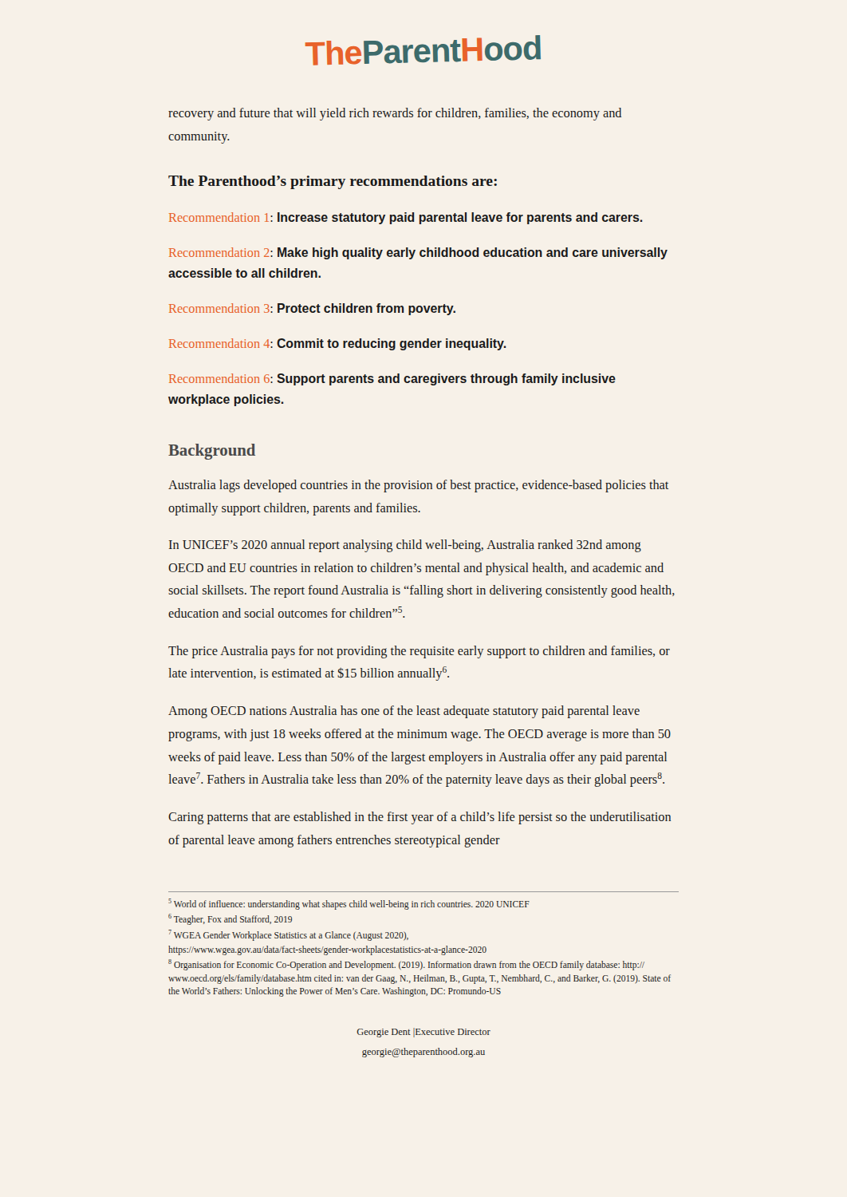The Parent Hood
recovery and future that will yield rich rewards for children, families, the economy and community.
The Parenthood’s primary recommendations are:
Recommendation 1: Increase statutory paid parental leave for parents and carers.
Recommendation 2: Make high quality early childhood education and care universally accessible to all children.
Recommendation 3: Protect children from poverty.
Recommendation 4: Commit to reducing gender inequality.
Recommendation 6: Support parents and caregivers through family inclusive workplace policies.
Background
Australia lags developed countries in the provision of best practice, evidence-based policies that optimally support children, parents and families.
In UNICEF’s 2020 annual report analysing child well-being, Australia ranked 32nd among OECD and EU countries in relation to children’s mental and physical health, and academic and social skillsets. The report found Australia is “falling short in delivering consistently good health, education and social outcomes for children”5.
The price Australia pays for not providing the requisite early support to children and families, or late intervention, is estimated at $15 billion annually6.
Among OECD nations Australia has one of the least adequate statutory paid parental leave programs, with just 18 weeks offered at the minimum wage. The OECD average is more than 50 weeks of paid leave. Less than 50% of the largest employers in Australia offer any paid parental leave7. Fathers in Australia take less than 20% of the paternity leave days as their global peers8.
Caring patterns that are established in the first year of a child’s life persist so the underutilisation of parental leave among fathers entrenches stereotypical gender
5 World of influence: understanding what shapes child well-being in rich countries. 2020 UNICEF
6 Teagher, Fox and Stafford, 2019
7 WGEA Gender Workplace Statistics at a Glance (August 2020),
https://www.wgea.gov.au/data/fact-sheets/gender-workplacestatistics-at-a-glance-2020
8 Organisation for Economic Co-Operation and Development. (2019). Information drawn from the OECD family database: http:// www.oecd.org/els/family/database.htm cited in: van der Gaag, N., Heilman, B., Gupta, T., Nembhard, C., and Barker, G. (2019). State of the World’s Fathers: Unlocking the Power of Men’s Care. Washington, DC: Promundo-US
Georgie Dent |Executive Director
georgie@theparenthood.org.au